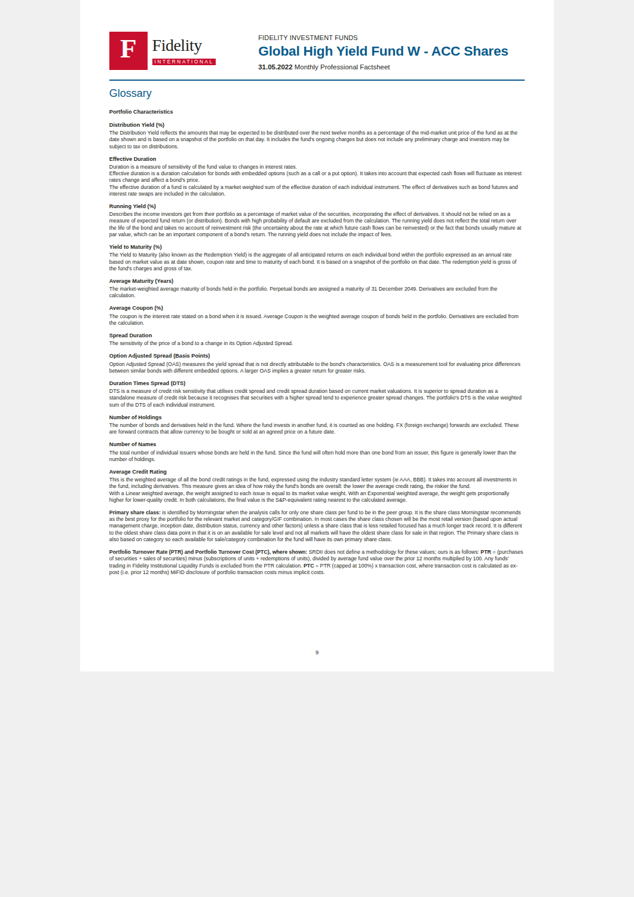F
Fidelity
INTERNATIONAL
FIDELITY INVESTMENT FUNDS
Global High Yield Fund W - ACC Shares
31.05.2022 Monthly Professional Factsheet
Glossary
Portfolio Characteristics
Distribution Yield (%)
The Distribution Yield reflects the amounts that may be expected to be distributed over the next twelve months as a percentage of the mid-market unit price of the fund as at the date shown and is based on a snapshot of the portfolio on that day. It includes the fund's ongoing charges but does not include any preliminary charge and investors may be subject to tax on distributions.
Effective Duration
Duration is a measure of sensitivity of the fund value to changes in interest rates.
Effective duration is a duration calculation for bonds with embedded options (such as a call or a put option). It takes into account that expected cash flows will fluctuate as interest rates change and affect a bond's price.
The effective duration of a fund is calculated by a market weighted sum of the effective duration of each individual instrument. The effect of derivatives such as bond futures and interest rate swaps are included in the calculation.
Running Yield (%)
Describes the income investors get from their portfolio as a percentage of market value of the securities, incorporating the effect of derivatives. It should not be relied on as a measure of expected fund return (or distribution). Bonds with high probability of default are excluded from the calculation. The running yield does not reflect the total return over the life of the bond and takes no account of reinvestment risk (the uncertainty about the rate at which future cash flows can be reinvested) or the fact that bonds usually mature at par value, which can be an important component of a bond's return. The running yield does not include the impact of fees.
Yield to Maturity (%)
The Yield to Maturity (also known as the Redemption Yield) is the aggregate of all anticipated returns on each individual bond within the portfolio expressed as an annual rate based on market value as at date shown, coupon rate and time to maturity of each bond. It is based on a snapshot of the portfolio on that date. The redemption yield is gross of the fund's charges and gross of tax.
Average Maturity (Years)
The market-weighted average maturity of bonds held in the portfolio. Perpetual bonds are assigned a maturity of 31 December 2049. Derivatives are excluded from the calculation.
Average Coupon (%)
The coupon is the interest rate stated on a bond when it is issued. Average Coupon is the weighted average coupon of bonds held in the portfolio. Derivatives are excluded from the calculation.
Spread Duration
The sensitivity of the price of a bond to a change in its Option Adjusted Spread.
Option Adjusted Spread (Basis Points)
Option Adjusted Spread (OAS) measures the yield spread that is not directly attributable to the bond's characteristics. OAS is a measurement tool for evaluating price differences between similar bonds with different embedded options. A larger OAS implies a greater return for greater risks.
Duration Times Spread (DTS)
DTS is a measure of credit risk sensitivity that utilises credit spread and credit spread duration based on current market valuations. It is superior to spread duration as a standalone measure of credit risk because it recognises that securities with a higher spread tend to experience greater spread changes. The portfolio's DTS is the value weighted sum of the DTS of each individual instrument.
Number of Holdings
The number of bonds and derivatives held in the fund. Where the fund invests in another fund, it is counted as one holding. FX (foreign exchange) forwards are excluded. These are forward contracts that allow currency to be bought or sold at an agreed price on a future date.
Number of Names
The total number of individual issuers whose bonds are held in the fund. Since the fund will often hold more than one bond from an issuer, this figure is generally lower than the number of holdings.
Average Credit Rating
This is the weighted average of all the bond credit ratings in the fund, expressed using the industry standard letter system (ie AAA, BBB). It takes into account all investments in the fund, including derivatives. This measure gives an idea of how risky the fund's bonds are overall: the lower the average credit rating, the riskier the fund.
With a Linear weighted average, the weight assigned to each issue is equal to its market value weight. With an Exponential weighted average, the weight gets proportionally higher for lower-quality credit. In both calculations, the final value is the S&P-equivalent rating nearest to the calculated average.
Primary share class: is identified by Morningstar when the analysis calls for only one share class per fund to be in the peer group. It is the share class Morningstar recommends as the best proxy for the portfolio for the relevant market and category/GIF combination. In most cases the share class chosen will be the most retail version (based upon actual management charge, inception date, distribution status, currency and other factors) unless a share class that is less retailed focused has a much longer track record. It is different to the oldest share class data point in that it is on an available for sale level and not all markets will have the oldest share class for sale in that region. The Primary share class is also based on category so each available for sale/category combination for the fund will have its own primary share class.
Portfolio Turnover Rate (PTR) and Portfolio Turnover Cost (PTC), where shown: SRDII does not define a methodology for these values; ours is as follows: PTR = (purchases of securities + sales of securities) minus (subscriptions of units + redemptions of units), divided by average fund value over the prior 12 months multiplied by 100. Any funds' trading in Fidelity Institutional Liquidity Funds is excluded from the PTR calculation. PTC = PTR (capped at 100%) x transaction cost, where transaction cost is calculated as ex-post (i.e. prior 12 months) MiFID disclosure of portfolio transaction costs minus implicit costs.
9